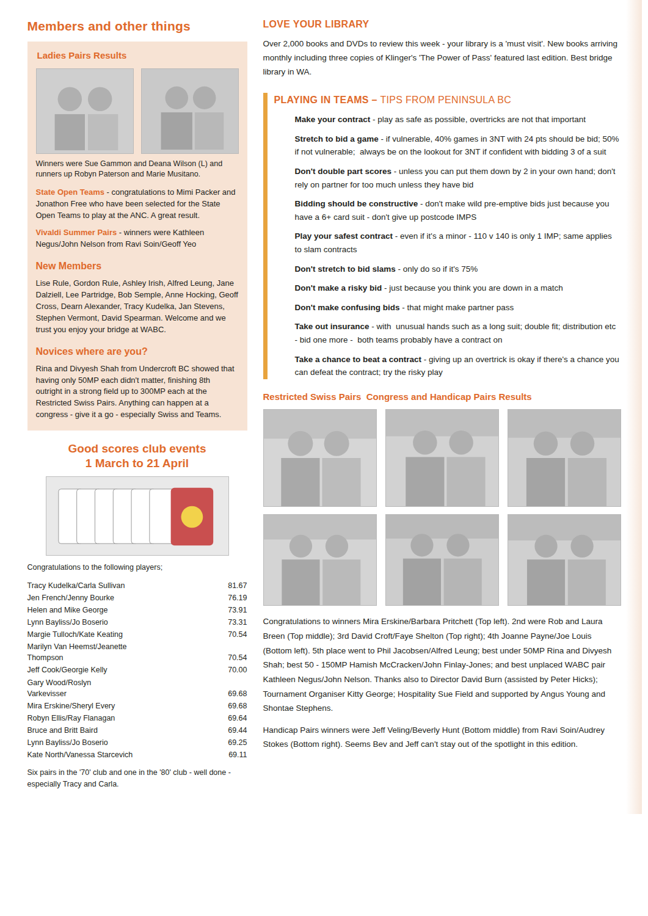Members and other things
Ladies Pairs Results
Winners were Sue Gammon and Deana Wilson (L) and runners up Robyn Paterson and Marie Musitano.
State Open Teams - congratulations to Mimi Packer and Jonathon Free who have been selected for the State Open Teams to play at the ANC. A great result.
Vivaldi Summer Pairs - winners were Kathleen Negus/John Nelson from Ravi Soin/Geoff Yeo
New Members
Lise Rule, Gordon Rule, Ashley Irish, Alfred Leung, Jane Dalziell, Lee Partridge, Bob Semple, Anne Hocking, Geoff Cross, Dearn Alexander, Tracy Kudelka, Jan Stevens, Stephen Vermont, David Spearman. Welcome and we trust you enjoy your bridge at WABC.
Novices where are you?
Rina and Divyesh Shah from Undercroft BC showed that having only 50MP each didn't matter, finishing 8th outright in a strong field up to 300MP each at the Restricted Swiss Pairs. Anything can happen at a congress - give it a go - especially Swiss and Teams.
Good scores club events
1 March to 21 April
Congratulations to the following players;
| Tracy Kudelka/Carla Sullivan | 81.67 |
| Jen French/Jenny Bourke | 76.19 |
| Helen and Mike George | 73.91 |
| Lynn Bayliss/Jo Boserio | 73.31 |
| Margie Tulloch/Kate Keating | 70.54 |
| Marilyn Van Heemst/Jeanette Thompson | 70.54 |
| Jeff Cook/Georgie Kelly | 70.00 |
| Gary Wood/Roslyn Varkevisser | 69.68 |
| Mira Erskine/Sheryl Every | 69.68 |
| Robyn Ellis/Ray Flanagan | 69.64 |
| Bruce and Britt Baird | 69.44 |
| Lynn Bayliss/Jo Boserio | 69.25 |
| Kate North/Vanessa Starcevich | 69.11 |
Six pairs in the '70' club and one in the '80' club - well done - especially Tracy and Carla.
LOVE YOUR LIBRARY
Over 2,000 books and DVDs to review this week - your library is a 'must visit'. New books arriving monthly including three copies of Klinger's 'The Power of Pass' featured last edition. Best bridge library in WA.
PLAYING IN TEAMS – TIPS FROM PENINSULA BC
Make your contract - play as safe as possible, overtricks are not that important
Stretch to bid a game - if vulnerable, 40% games in 3NT with 24 pts should be bid; 50% if not vulnerable; always be on the lookout for 3NT if confident with bidding 3 of a suit
Don't double part scores - unless you can put them down by 2 in your own hand; don't rely on partner for too much unless they have bid
Bidding should be constructive - don't make wild pre-emptive bids just because you have a 6+ card suit - don't give up postcode IMPS
Play your safest contract - even if it's a minor - 110 v 140 is only 1 IMP; same applies to slam contracts
Don't stretch to bid slams - only do so if it's 75%
Don't make a risky bid - just because you think you are down in a match
Don't make confusing bids - that might make partner pass
Take out insurance - with unusual hands such as a long suit; double fit; distribution etc - bid one more - both teams probably have a contract on
Take a chance to beat a contract - giving up an overtrick is okay if there's a chance you can defeat the contract; try the risky play
Restricted Swiss Pairs Congress and Handicap Pairs Results
Congratulations to winners Mira Erskine/Barbara Pritchett (Top left). 2nd were Rob and Laura Breen (Top middle); 3rd David Croft/Faye Shelton (Top right); 4th Joanne Payne/Joe Louis (Bottom left). 5th place went to Phil Jacobsen/Alfred Leung; best under 50MP Rina and Divyesh Shah; best 50 - 150MP Hamish McCracken/John Finlay-Jones; and best unplaced WABC pair Kathleen Negus/John Nelson. Thanks also to Director David Burn (assisted by Peter Hicks); Tournament Organiser Kitty George; Hospitality Sue Field and supported by Angus Young and Shontae Stephens.
Handicap Pairs winners were Jeff Veling/Beverly Hunt (Bottom middle) from Ravi Soin/Audrey Stokes (Bottom right). Seems Bev and Jeff can't stay out of the spotlight in this edition.